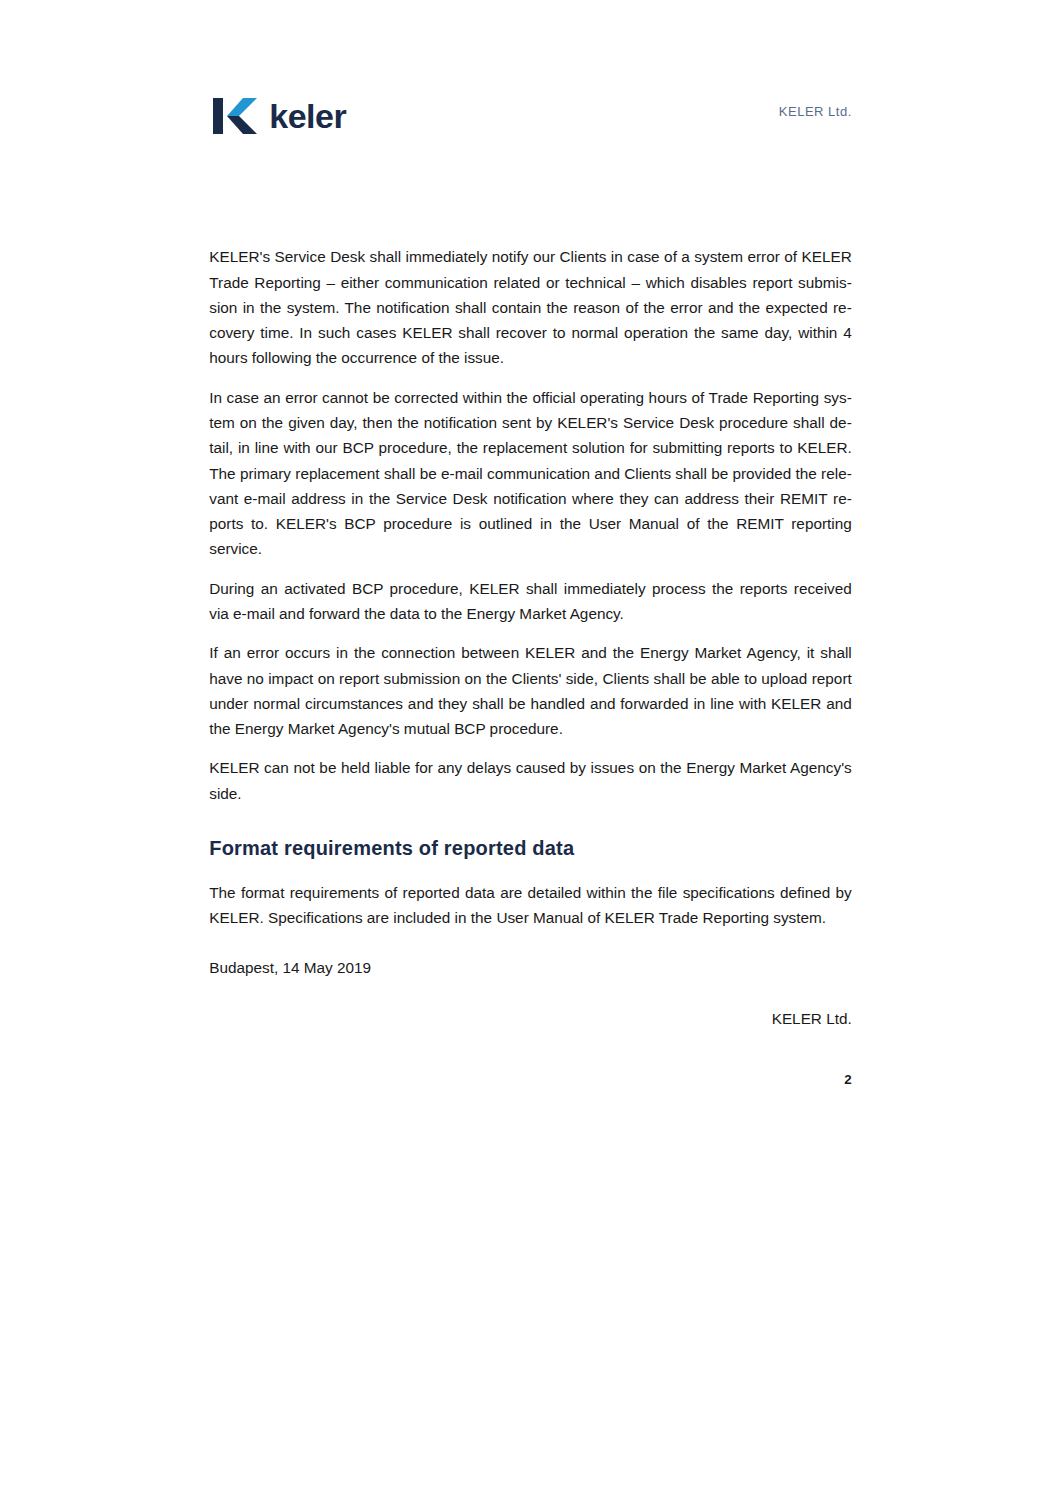keler
KELER Ltd.
KELER's Service Desk shall immediately notify our Clients in case of a system error of KELER Trade Reporting – either communication related or technical – which disables report submission in the system. The notification shall contain the reason of the error and the expected recovery time. In such cases KELER shall recover to normal operation the same day, within 4 hours following the occurrence of the issue.
In case an error cannot be corrected within the official operating hours of Trade Reporting system on the given day, then the notification sent by KELER's Service Desk procedure shall detail, in line with our BCP procedure, the replacement solution for submitting reports to KELER. The primary replacement shall be e-mail communication and Clients shall be provided the relevant e-mail address in the Service Desk notification where they can address their REMIT reports to. KELER's BCP procedure is outlined in the User Manual of the REMIT reporting service.
During an activated BCP procedure, KELER shall immediately process the reports received via e-mail and forward the data to the Energy Market Agency.
If an error occurs in the connection between KELER and the Energy Market Agency, it shall have no impact on report submission on the Clients' side, Clients shall be able to upload report under normal circumstances and they shall be handled and forwarded in line with KELER and the Energy Market Agency's mutual BCP procedure.
KELER can not be held liable for any delays caused by issues on the Energy Market Agency's side.
Format requirements of reported data
The format requirements of reported data are detailed within the file specifications defined by KELER. Specifications are included in the User Manual of KELER Trade Reporting system.
Budapest, 14 May 2019
KELER Ltd.
2